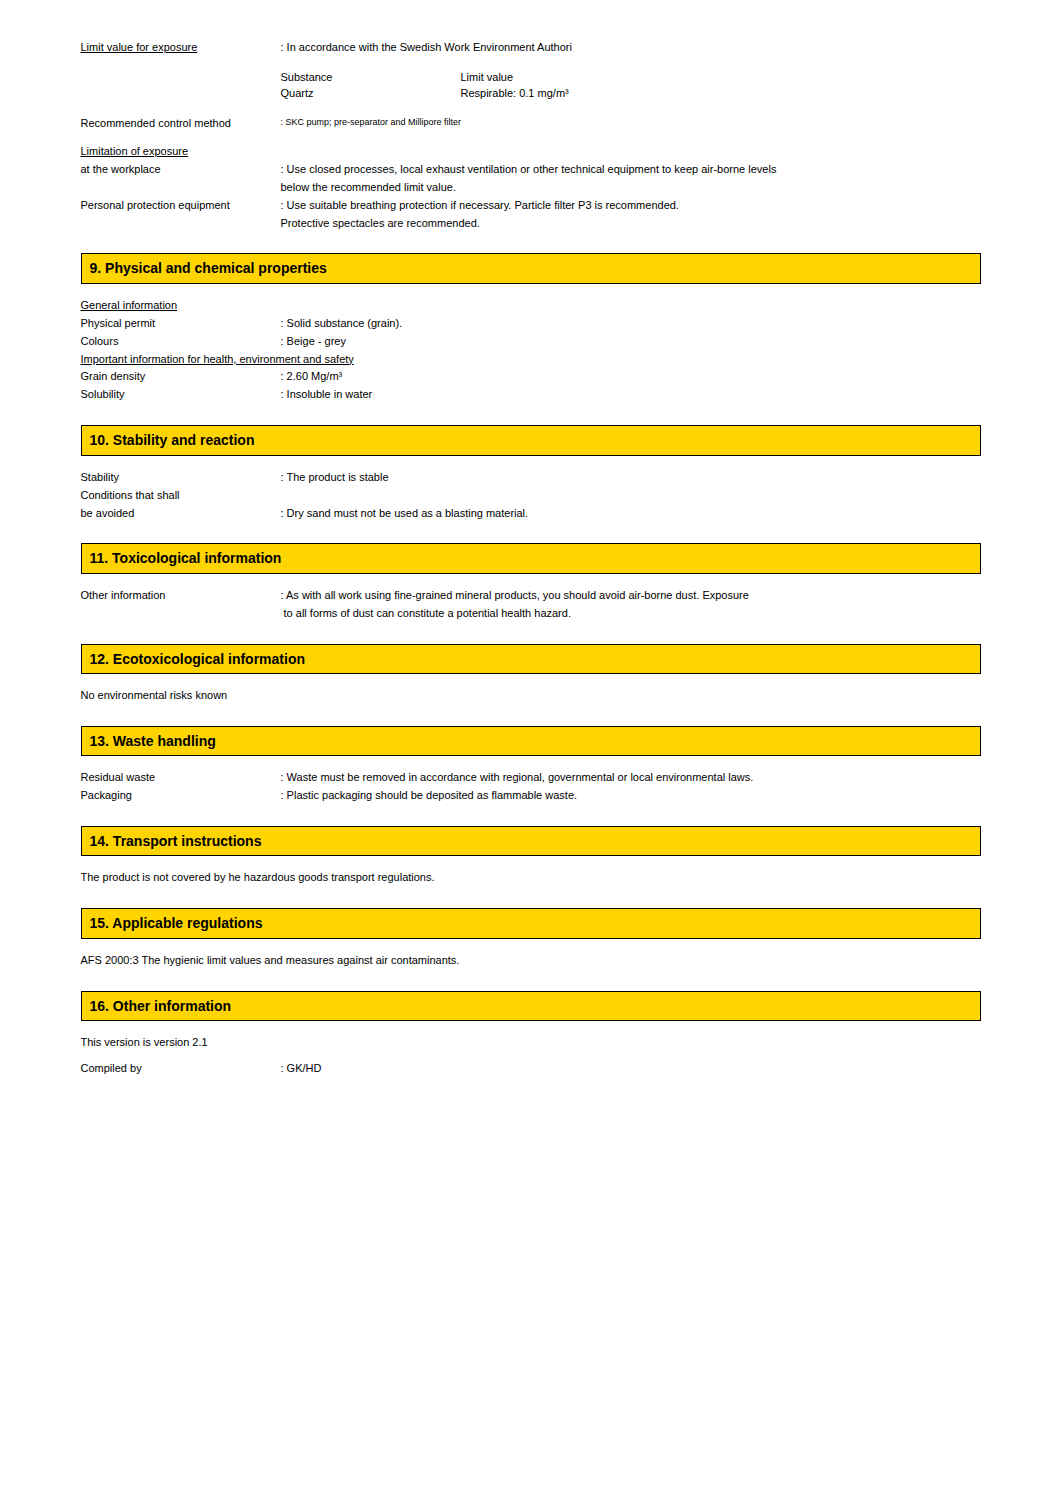Limit value for exposure
: In accordance with the Swedish Work Environment Authori
Substance
Limit value
Quartz
Respirable: 0.1 mg/m³
Recommended control method
: SKC pump; pre-separator and Millipore filter
Limitation of exposure
at the workplace
: Use closed processes, local exhaust ventilation or other technical equipment to keep air-borne levels
below the recommended limit value.
Personal protection equipment
: Use suitable breathing protection if necessary. Particle filter P3 is recommended.
Protective spectacles are recommended.
9. Physical and chemical properties
General information
Physical permit
: Solid substance (grain).
Colours
: Beige - grey
Important information for health, environment and safety
Grain density
: 2.60 Mg/m³
Solubility
: Insoluble in water
10. Stability and reaction
Stability
: The product is stable
Conditions that shall
be avoided
: Dry sand must not be used as a blasting material.
11. Toxicological information
Other information
: As with all work using fine-grained mineral products, you should avoid air-borne dust. Exposure
to all forms of dust can constitute a potential health hazard.
12. Ecotoxicological information
No environmental risks known
13. Waste handling
Residual waste
: Waste must be removed in accordance with regional, governmental or local environmental laws.
Packaging
: Plastic packaging should be deposited as flammable waste.
14. Transport instructions
The product is not covered by he hazardous goods transport regulations.
15. Applicable regulations
AFS 2000:3 The hygienic limit values and measures against air contaminants.
16. Other information
This version is version 2.1
Compiled by
: GK/HD